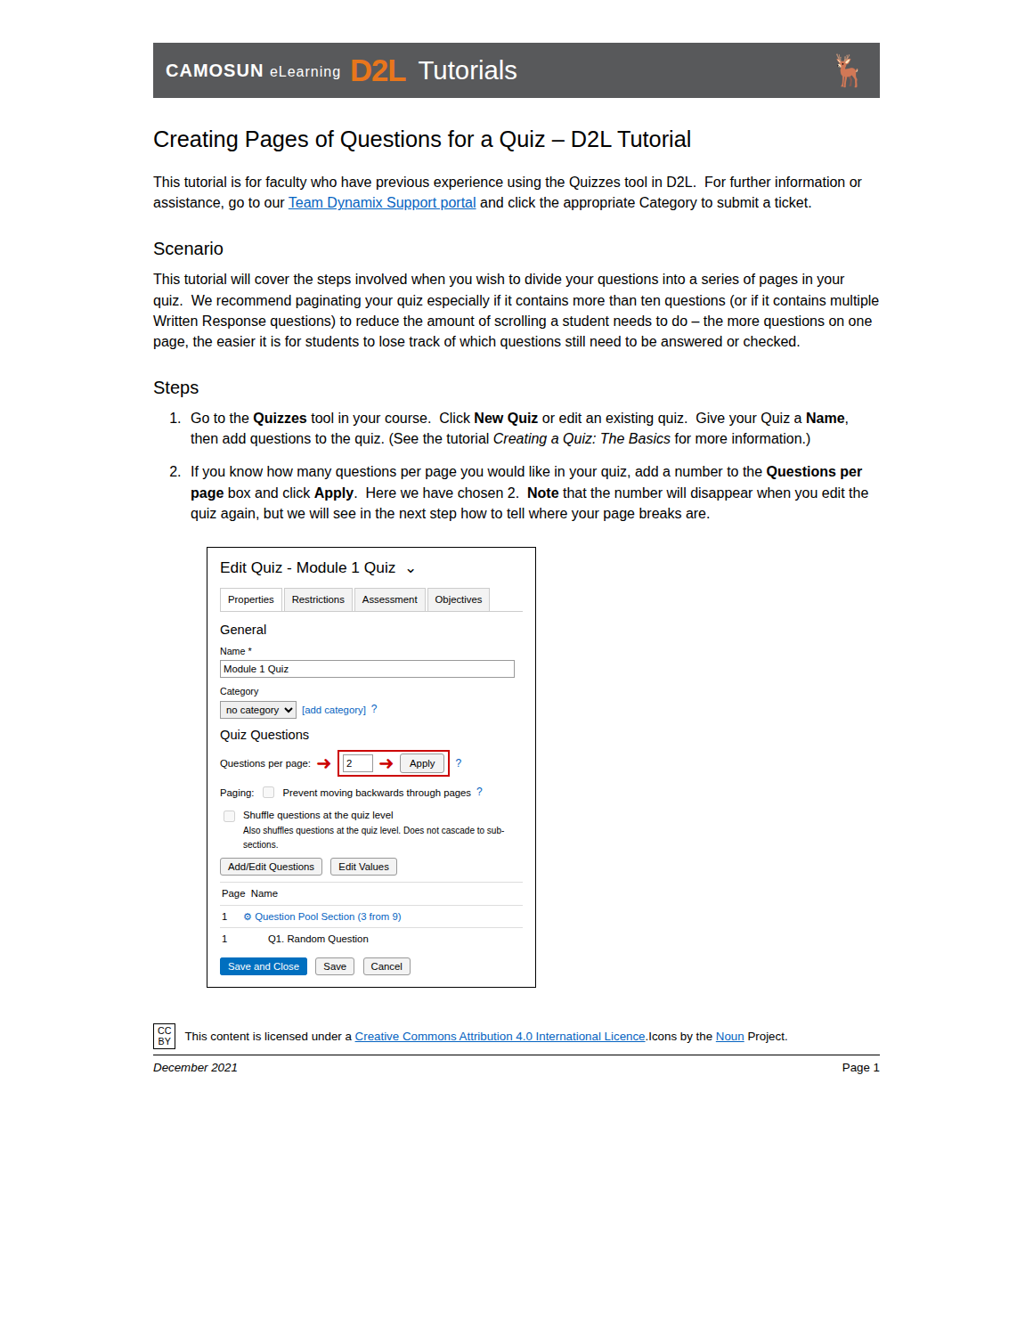CAMOSUN eLearning
D2L
Tutorials
🦌
Creating Pages of Questions for a Quiz – D2L Tutorial
This tutorial is for faculty who have previous experience using the Quizzes tool in D2L. For further information or assistance, go to our Team Dynamix Support portal and click the appropriate Category to submit a ticket.
Scenario
This tutorial will cover the steps involved when you wish to divide your questions into a series of pages in your quiz. We recommend paginating your quiz especially if it contains more than ten questions (or if it contains multiple Written Response questions) to reduce the amount of scrolling a student needs to do – the more questions on one page, the easier it is for students to lose track of which questions still need to be answered or checked.
Steps
Go to the Quizzes tool in your course. Click New Quiz or edit an existing quiz. Give your Quiz a Name, then add questions to the quiz. (See the tutorial Creating a Quiz: The Basics for more information.)
If you know how many questions per page you would like in your quiz, add a number to the Questions per page box and click Apply. Here we have chosen 2. Note that the number will disappear when you edit the quiz again, but we will see in the next step how to tell where your page breaks are.
Edit Quiz - Module 1 Quiz ⌄
Properties Restrictions Assessment Objectives
General
Name *
Category
no category [add category] ?
Quiz Questions
Questions per page: ➜ ➜ Apply ?
Paging: Prevent moving backwards through pages ?
Shuffle questions at the quiz level
Also shuffles questions at the quiz level. Does not cascade to sub-sections.
Add/Edit Questions Edit Values
| Page Name |
| --- |
| 1 | ⚙ Question Pool Section (3 from 9) |
| 1 | Q1. Random Question |
Save and Close Save Cancel
CC
BY
This content is licensed under a Creative Commons Attribution 4.0 International Licence.Icons by the Noun Project.
December 2021 Page 1